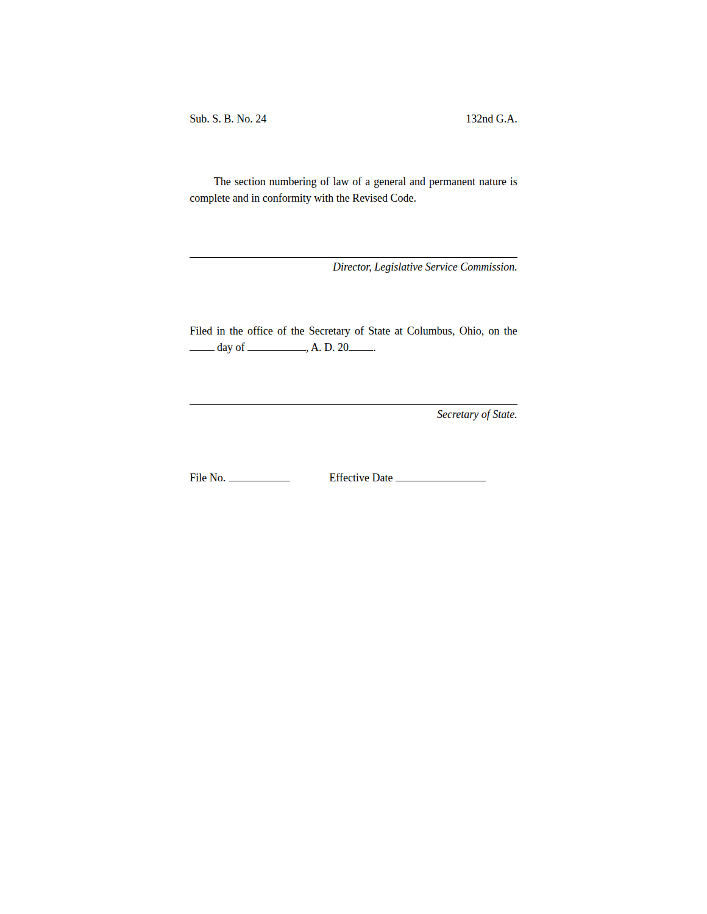Sub. S. B. No. 24
132nd G.A.
The section numbering of law of a general and permanent nature is complete and in conformity with the Revised Code.
Director, Legislative Service Commission.
Filed in the office of the Secretary of State at Columbus, Ohio, on the day of , A. D. 20 .
Secretary of State.
File No.
Effective Date